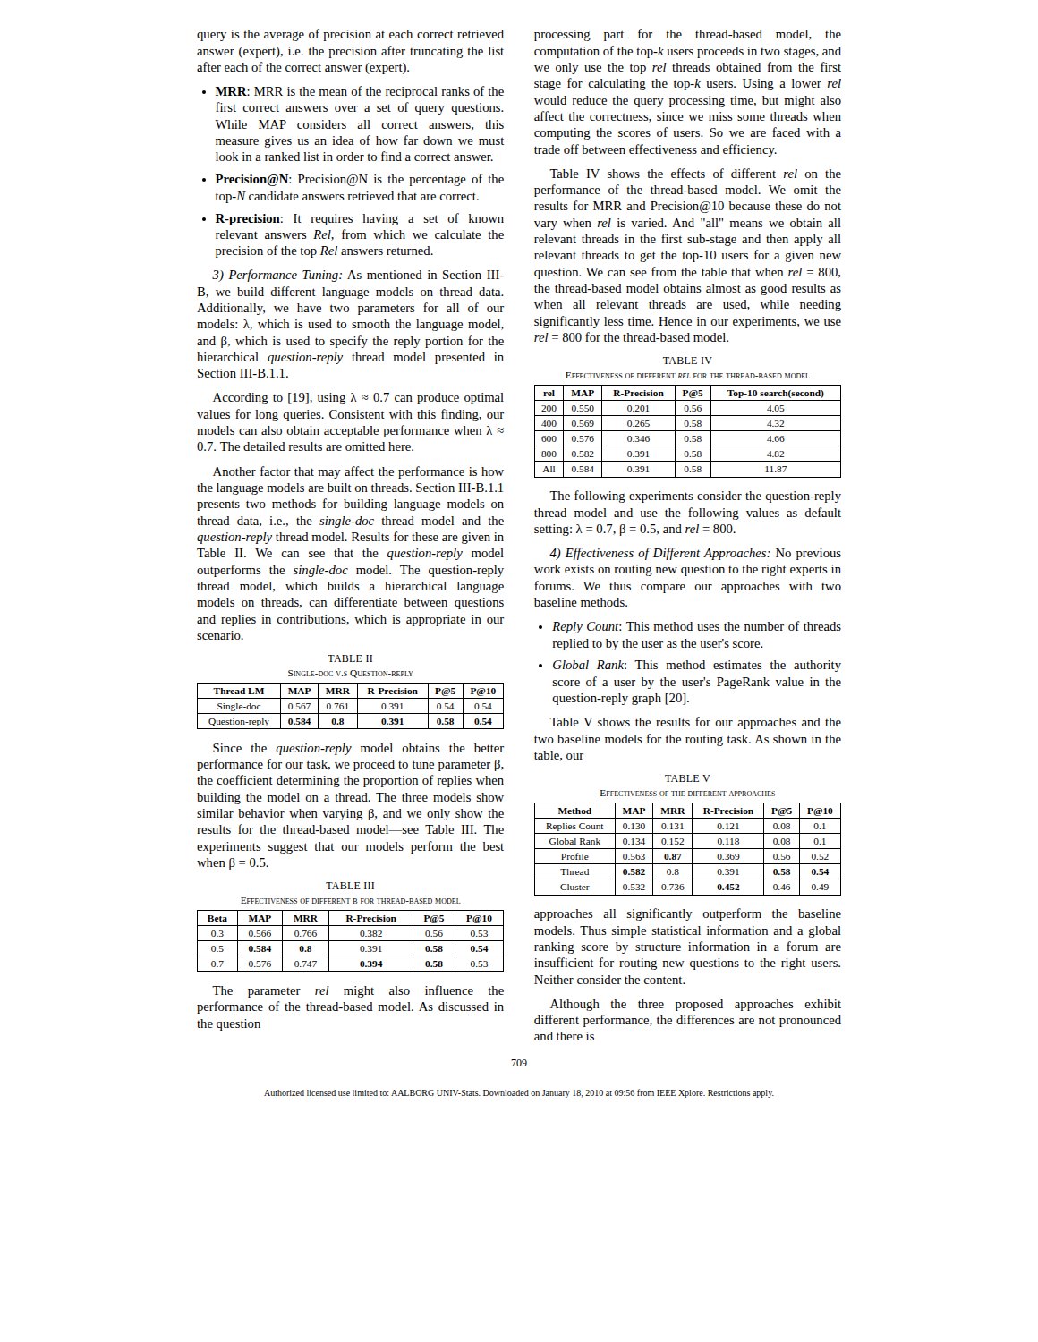query is the average of precision at each correct retrieved answer (expert), i.e. the precision after truncating the list after each of the correct answer (expert).
MRR: MRR is the mean of the reciprocal ranks of the first correct answers over a set of query questions. While MAP considers all correct answers, this measure gives us an idea of how far down we must look in a ranked list in order to find a correct answer.
Precision@N: Precision@N is the percentage of the top-N candidate answers retrieved that are correct.
R-precision: It requires having a set of known relevant answers Rel, from which we calculate the precision of the top Rel answers returned.
3) Performance Tuning: As mentioned in Section III-B, we build different language models on thread data. Additionally, we have two parameters for all of our models: λ, which is used to smooth the language model, and β, which is used to specify the reply portion for the hierarchical question-reply thread model presented in Section III-B.1.1.
According to [19], using λ ≈ 0.7 can produce optimal values for long queries. Consistent with this finding, our models can also obtain acceptable performance when λ ≈ 0.7. The detailed results are omitted here.
Another factor that may affect the performance is how the language models are built on threads. Section III-B.1.1 presents two methods for building language models on thread data, i.e., the single-doc thread model and the question-reply thread model. Results for these are given in Table II. We can see that the question-reply model outperforms the single-doc model. The question-reply thread model, which builds a hierarchical language models on threads, can differentiate between questions and replies in contributions, which is appropriate in our scenario.
TABLE II
Single-doc v.s Question-reply
| Thread LM | MAP | MRR | R-Precision | P@5 | P@10 |
| --- | --- | --- | --- | --- | --- |
| Single-doc | 0.567 | 0.761 | 0.391 | 0.54 | 0.54 |
| Question-reply | 0.584 | 0.8 | 0.391 | 0.58 | 0.54 |
Since the question-reply model obtains the better performance for our task, we proceed to tune parameter β, the coefficient determining the proportion of replies when building the model on a thread. The three models show similar behavior when varying β, and we only show the results for the thread-based model—see Table III. The experiments suggest that our models perform the best when β = 0.5.
TABLE III
Effectiveness of different β for thread-based model
| Beta | MAP | MRR | R-Precision | P@5 | P@10 |
| --- | --- | --- | --- | --- | --- |
| 0.3 | 0.566 | 0.766 | 0.382 | 0.56 | 0.53 |
| 0.5 | 0.584 | 0.8 | 0.391 | 0.58 | 0.54 |
| 0.7 | 0.576 | 0.747 | 0.394 | 0.58 | 0.53 |
The parameter rel might also influence the performance of the thread-based model. As discussed in the question
processing part for the thread-based model, the computation of the top-k users proceeds in two stages, and we only use the top rel threads obtained from the first stage for calculating the top-k users. Using a lower rel would reduce the query processing time, but might also affect the correctness, since we miss some threads when computing the scores of users. So we are faced with a trade off between effectiveness and efficiency.
Table IV shows the effects of different rel on the performance of the thread-based model. We omit the results for MRR and Precision@10 because these do not vary when rel is varied. And "all" means we obtain all relevant threads in the first sub-stage and then apply all relevant threads to get the top-10 users for a given new question. We can see from the table that when rel = 800, the thread-based model obtains almost as good results as when all relevant threads are used, while needing significantly less time. Hence in our experiments, we use rel = 800 for the thread-based model.
TABLE IV
Effectiveness of different rel for the thread-based model
| rel | MAP | R-Precision | P@5 | Top-10 search(second) |
| --- | --- | --- | --- | --- |
| 200 | 0.550 | 0.201 | 0.56 | 4.05 |
| 400 | 0.569 | 0.265 | 0.58 | 4.32 |
| 600 | 0.576 | 0.346 | 0.58 | 4.66 |
| 800 | 0.582 | 0.391 | 0.58 | 4.82 |
| All | 0.584 | 0.391 | 0.58 | 11.87 |
The following experiments consider the question-reply thread model and use the following values as default setting: λ = 0.7, β = 0.5, and rel = 800.
4) Effectiveness of Different Approaches: No previous work exists on routing new question to the right experts in forums. We thus compare our approaches with two baseline methods.
Reply Count: This method uses the number of threads replied to by the user as the user's score.
Global Rank: This method estimates the authority score of a user by the user's PageRank value in the question-reply graph [20].
Table V shows the results for our approaches and the two baseline models for the routing task. As shown in the table, our
TABLE V
Effectiveness of the different approaches
| Method | MAP | MRR | R-Precision | P@5 | P@10 |
| --- | --- | --- | --- | --- | --- |
| Replies Count | 0.130 | 0.131 | 0.121 | 0.08 | 0.1 |
| Global Rank | 0.134 | 0.152 | 0.118 | 0.08 | 0.1 |
| Profile | 0.563 | 0.87 | 0.369 | 0.56 | 0.52 |
| Thread | 0.582 | 0.8 | 0.391 | 0.58 | 0.54 |
| Cluster | 0.532 | 0.736 | 0.452 | 0.46 | 0.49 |
approaches all significantly outperform the baseline models. Thus simple statistical information and a global ranking score by structure information in a forum are insufficient for routing new questions to the right users. Neither consider the content.
Although the three proposed approaches exhibit different performance, the differences are not pronounced and there is
709
Authorized licensed use limited to: AALBORG UNIV-Stats. Downloaded on January 18, 2010 at 09:56 from IEEE Xplore. Restrictions apply.